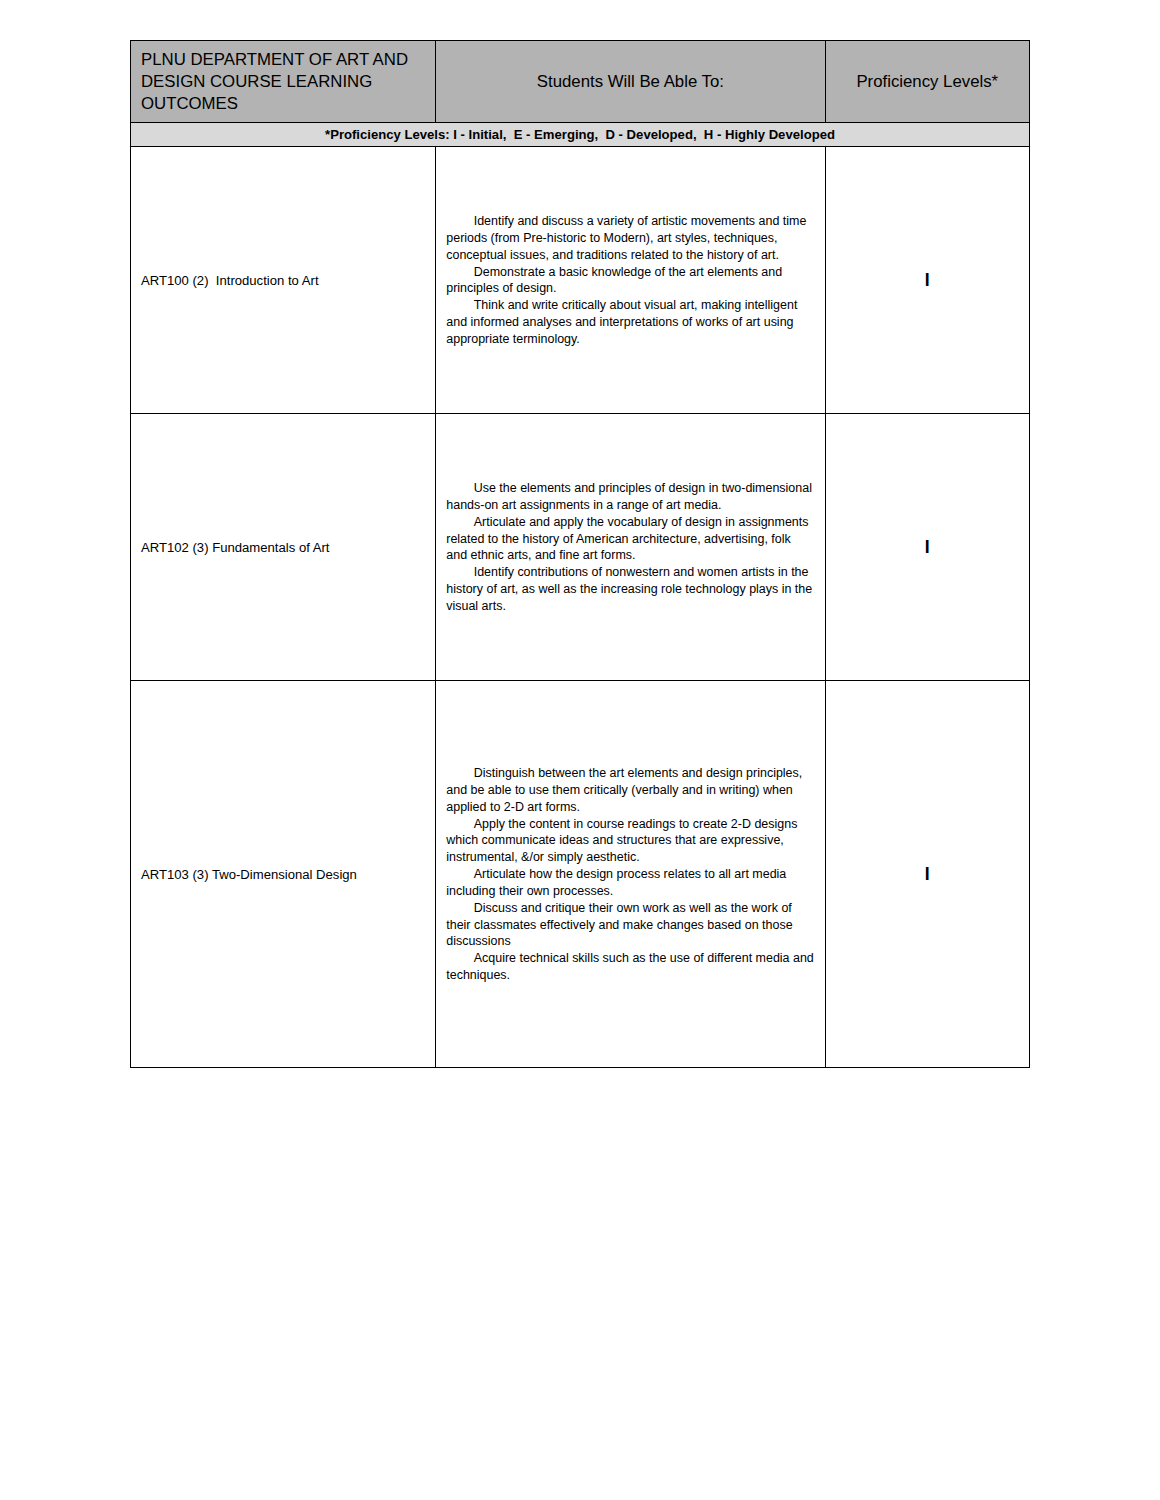| PLNU DEPARTMENT OF ART AND DESIGN COURSE LEARNING OUTCOMES | Students Will Be Able To: | Proficiency Levels* |
| --- | --- | --- |
| *Proficiency Levels: I - Initial, E - Emerging, D - Developed, H - Highly Developed |
| ART100 (2) Introduction to Art | Identify and discuss a variety of artistic movements and time periods (from Pre-historic to Modern), art styles, techniques, conceptual issues, and traditions related to the history of art. Demonstrate a basic knowledge of the art elements and principles of design. Think and write critically about visual art, making intelligent and informed analyses and interpretations of works of art using appropriate terminology. | I |
| ART102 (3) Fundamentals of Art | Use the elements and principles of design in two-dimensional hands-on art assignments in a range of art media. Articulate and apply the vocabulary of design in assignments related to the history of American architecture, advertising, folk and ethnic arts, and fine art forms. Identify contributions of nonwestern and women artists in the history of art, as well as the increasing role technology plays in the visual arts. | I |
| ART103 (3) Two-Dimensional Design | Distinguish between the art elements and design principles, and be able to use them critically (verbally and in writing) when applied to 2-D art forms. Apply the content in course readings to create 2-D designs which communicate ideas and structures that are expressive, instrumental, &/or simply aesthetic. Articulate how the design process relates to all art media including their own processes. Discuss and critique their own work as well as the work of their classmates effectively and make changes based on those discussions Acquire technical skills such as the use of different media and techniques. | I |